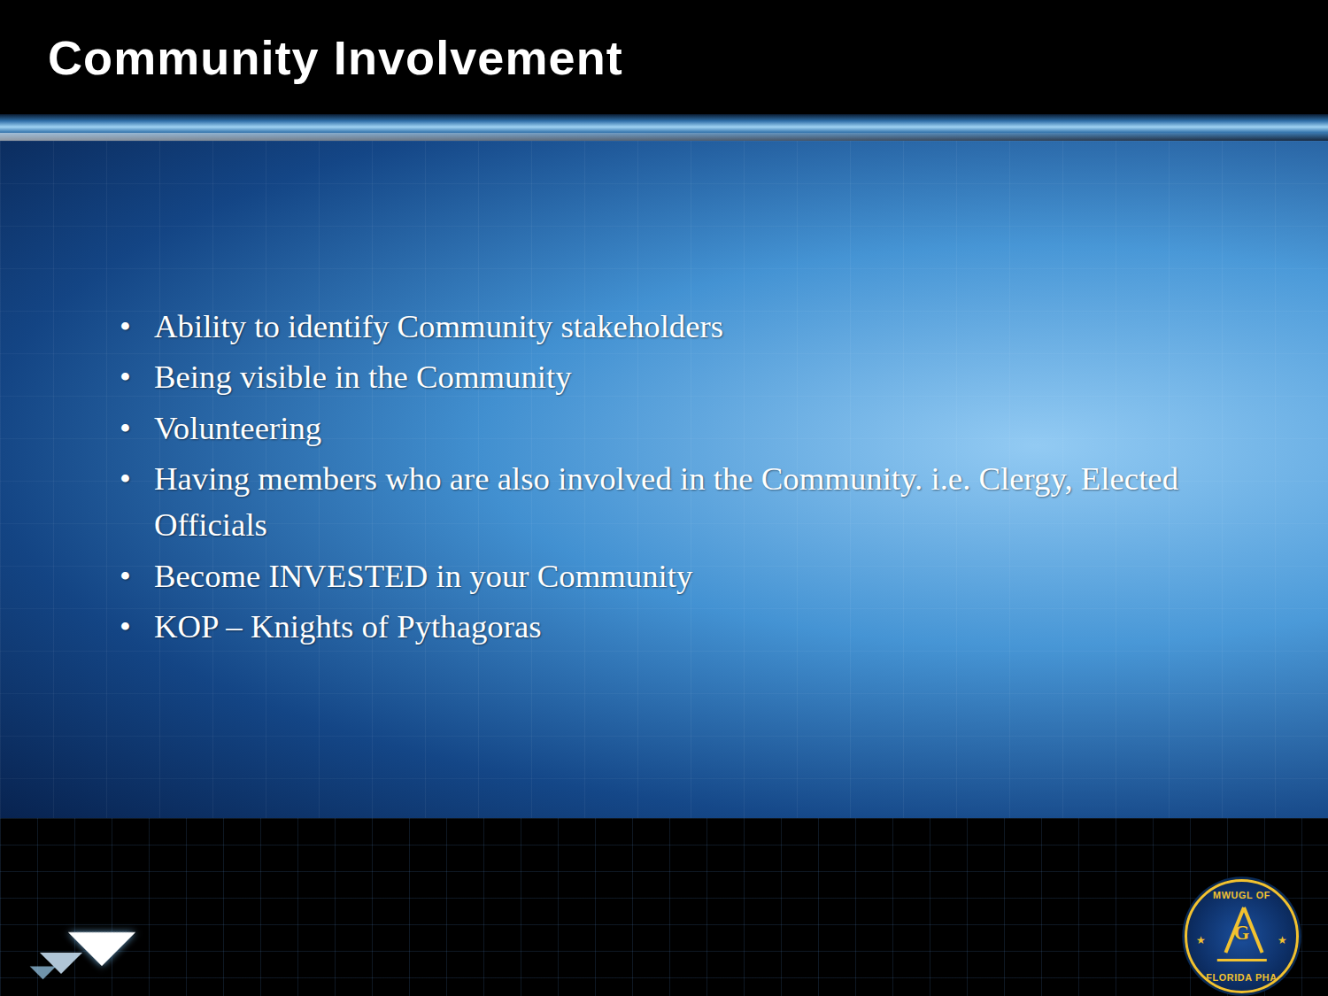Community Involvement
Ability to identify Community stakeholders
Being visible in the Community
Volunteering
Having members who are also involved in the Community. i.e. Clergy, Elected Officials
Become INVESTED in your Community
KOP – Knights of Pythagoras
MWUGL OF FLORIDA PHA
G
★ ★